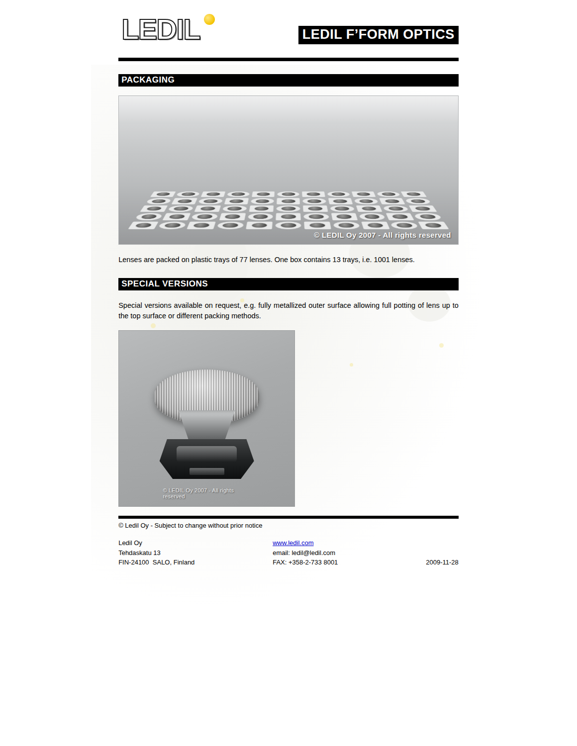LEDIL
LEDIL F’FORM OPTICS
PACKAGING
© LEDIL Oy 2007 - All rights reserved
Lenses are packed on plastic trays of 77 lenses. One box contains 13 trays, i.e. 1001 lenses.
SPECIAL VERSIONS
Special versions available on request, e.g. fully metallized outer surface allowing full potting of lens up to the top surface or different packing methods.
© LEDIL Oy 2007 - All rights reserved
© Ledil Oy - Subject to change without prior notice
Ledil Oy
Tehdaskatu 13
FIN-24100 SALO, Finland
www.ledil.com
email: ledil@ledil.com
FAX: +358-2-733 8001
2009-11-28